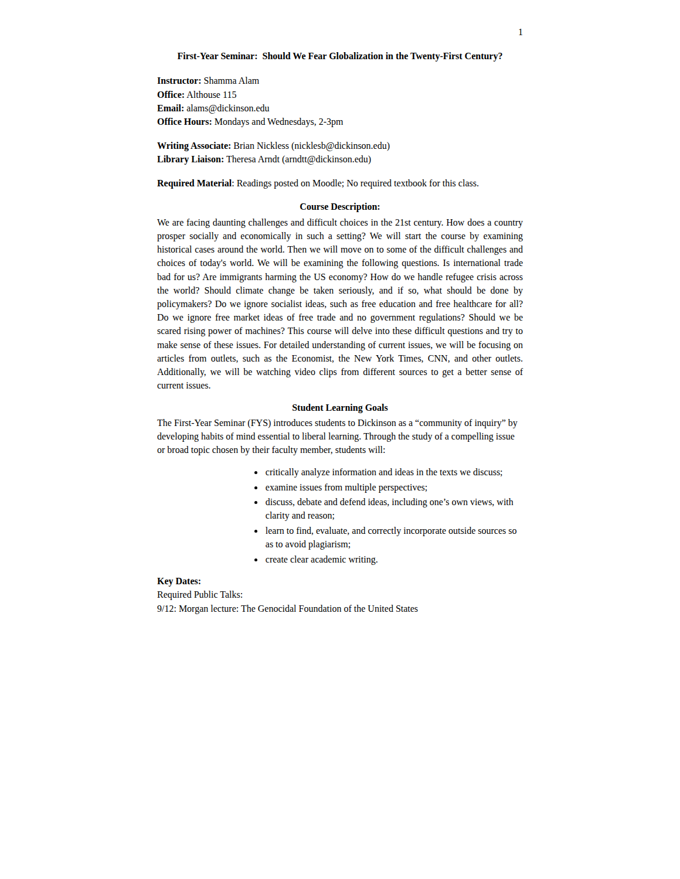1
First-Year Seminar: Should We Fear Globalization in the Twenty-First Century?
Instructor: Shamma Alam
Office: Althouse 115
Email: alams@dickinson.edu
Office Hours: Mondays and Wednesdays, 2-3pm
Writing Associate: Brian Nickless (nicklesb@dickinson.edu)
Library Liaison: Theresa Arndt (arndtt@dickinson.edu)
Required Material: Readings posted on Moodle; No required textbook for this class.
Course Description:
We are facing daunting challenges and difficult choices in the 21st century. How does a country prosper socially and economically in such a setting? We will start the course by examining historical cases around the world. Then we will move on to some of the difficult challenges and choices of today's world. We will be examining the following questions. Is international trade bad for us? Are immigrants harming the US economy? How do we handle refugee crisis across the world? Should climate change be taken seriously, and if so, what should be done by policymakers? Do we ignore socialist ideas, such as free education and free healthcare for all? Do we ignore free market ideas of free trade and no government regulations? Should we be scared rising power of machines? This course will delve into these difficult questions and try to make sense of these issues. For detailed understanding of current issues, we will be focusing on articles from outlets, such as the Economist, the New York Times, CNN, and other outlets. Additionally, we will be watching video clips from different sources to get a better sense of current issues.
Student Learning Goals
The First-Year Seminar (FYS) introduces students to Dickinson as a “community of inquiry” by developing habits of mind essential to liberal learning. Through the study of a compelling issue or broad topic chosen by their faculty member, students will:
critically analyze information and ideas in the texts we discuss;
examine issues from multiple perspectives;
discuss, debate and defend ideas, including one’s own views, with clarity and reason;
learn to find, evaluate, and correctly incorporate outside sources so as to avoid plagiarism;
create clear academic writing.
Key Dates:
Required Public Talks:
9/12: Morgan lecture: The Genocidal Foundation of the United States